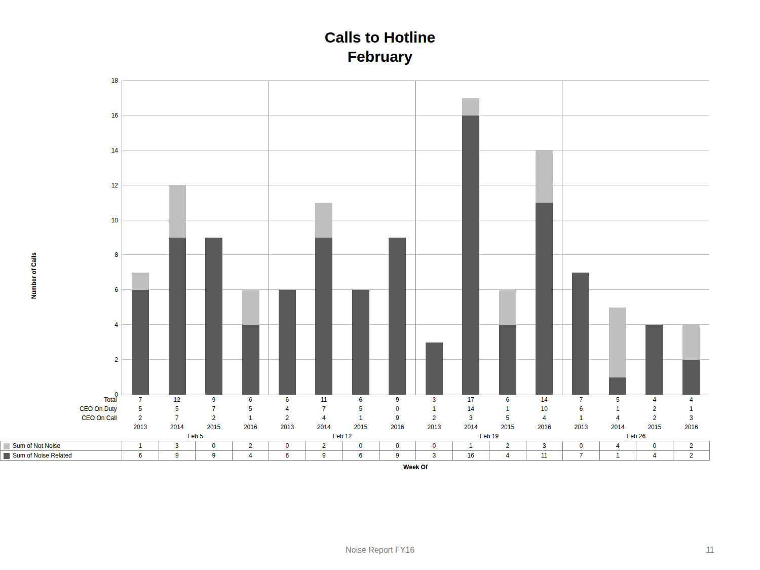Calls to Hotline
February
Number of Calls
18
16
14
12
10
8
6
4
2
0
| Total | 7 | 12 | 9 | 6 | 6 | 11 | 6 | 9 | 3 | 17 | 6 | 14 | 7 | 5 | 4 | 4 |
| CEO On Duty | 5 | 5 | 7 | 5 | 4 | 7 | 5 | 0 | 1 | 14 | 1 | 10 | 6 | 1 | 2 | 1 |
| CEO On Call | 2 | 7 | 2 | 1 | 2 | 4 | 1 | 9 | 2 | 3 | 5 | 4 | 1 | 4 | 2 | 3 |
| | 2013 | 2014 | 2015 | 2016 | 2013 | 2014 | 2015 | 2016 | 2013 | 2014 | 2015 | 2016 | 2013 | 2014 | 2015 | 2016 |
| | Feb 5 | Feb 12 | Feb 19 | Feb 26 |
| Sum of Not Noise | 1 | 3 | 0 | 2 | 0 | 2 | 0 | 0 | 0 | 1 | 2 | 3 | 0 | 4 | 0 | 2 |
| Sum of Noise Related | 6 | 9 | 9 | 4 | 6 | 9 | 6 | 9 | 3 | 16 | 4 | 11 | 7 | 1 | 4 | 2 |
Week Of
Noise Report FY16 11